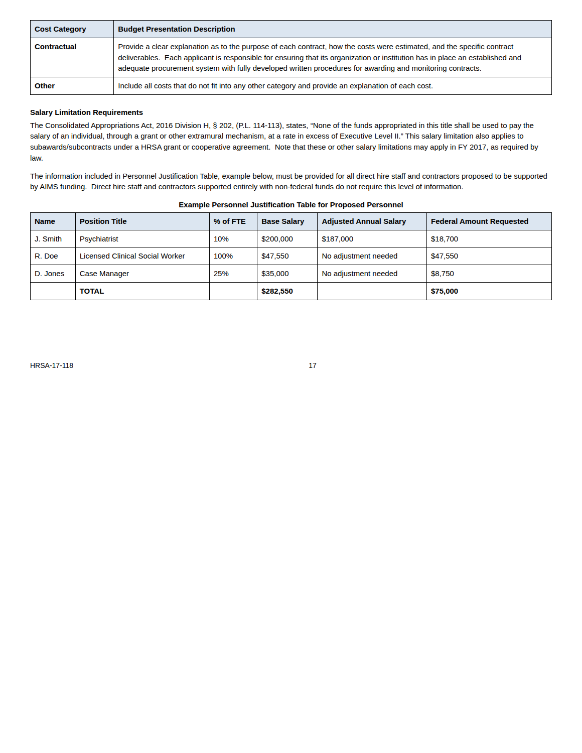| Cost Category | Budget Presentation Description |
| --- | --- |
| Contractual | Provide a clear explanation as to the purpose of each contract, how the costs were estimated, and the specific contract deliverables. Each applicant is responsible for ensuring that its organization or institution has in place an established and adequate procurement system with fully developed written procedures for awarding and monitoring contracts. |
| Other | Include all costs that do not fit into any other category and provide an explanation of each cost. |
Salary Limitation Requirements
The Consolidated Appropriations Act, 2016 Division H, § 202, (P.L. 114-113), states, “None of the funds appropriated in this title shall be used to pay the salary of an individual, through a grant or other extramural mechanism, at a rate in excess of Executive Level II.” This salary limitation also applies to subawards/subcontracts under a HRSA grant or cooperative agreement. Note that these or other salary limitations may apply in FY 2017, as required by law.
The information included in Personnel Justification Table, example below, must be provided for all direct hire staff and contractors proposed to be supported by AIMS funding. Direct hire staff and contractors supported entirely with non-federal funds do not require this level of information.
Example Personnel Justification Table for Proposed Personnel
| Name | Position Title | % of FTE | Base Salary | Adjusted Annual Salary | Federal Amount Requested |
| --- | --- | --- | --- | --- | --- |
| J. Smith | Psychiatrist | 10% | $200,000 | $187,000 | $18,700 |
| R. Doe | Licensed Clinical Social Worker | 100% | $47,550 | No adjustment needed | $47,550 |
| D. Jones | Case Manager | 25% | $35,000 | No adjustment needed | $8,750 |
| | TOTAL | | $282,550 | | $75,000 |
HRSA-17-118 17